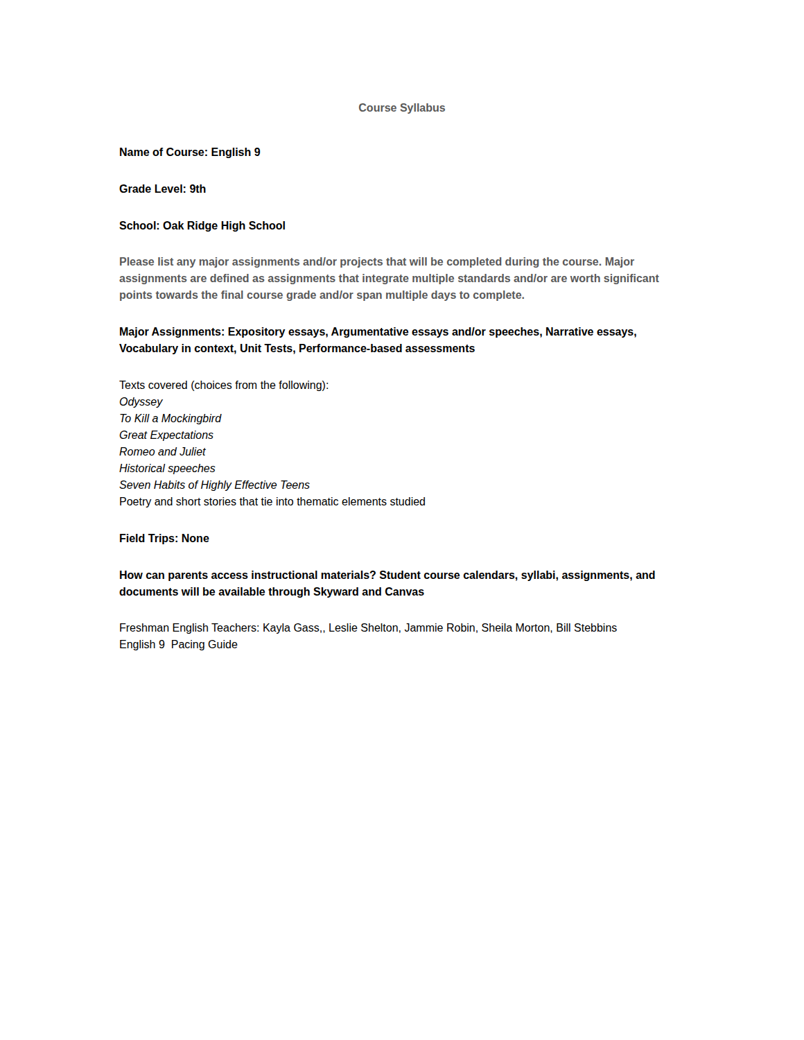Course Syllabus
Name of Course: English 9
Grade Level: 9th
School: Oak Ridge High School
Please list any major assignments and/or projects that will be completed during the course. Major assignments are defined as assignments that integrate multiple standards and/or are worth significant points towards the final course grade and/or span multiple days to complete.
Major Assignments: Expository essays, Argumentative essays and/or speeches, Narrative essays, Vocabulary in context, Unit Tests, Performance-based assessments
Texts covered (choices from the following):
Odyssey
To Kill a Mockingbird
Great Expectations
Romeo and Juliet
Historical speeches
Seven Habits of Highly Effective Teens
Poetry and short stories that tie into thematic elements studied
Field Trips: None
How can parents access instructional materials? Student course calendars, syllabi, assignments, and documents will be available through Skyward and Canvas
Freshman English Teachers: Kayla Gass,, Leslie Shelton, Jammie Robin, Sheila Morton, Bill Stebbins
English 9 Pacing Guide